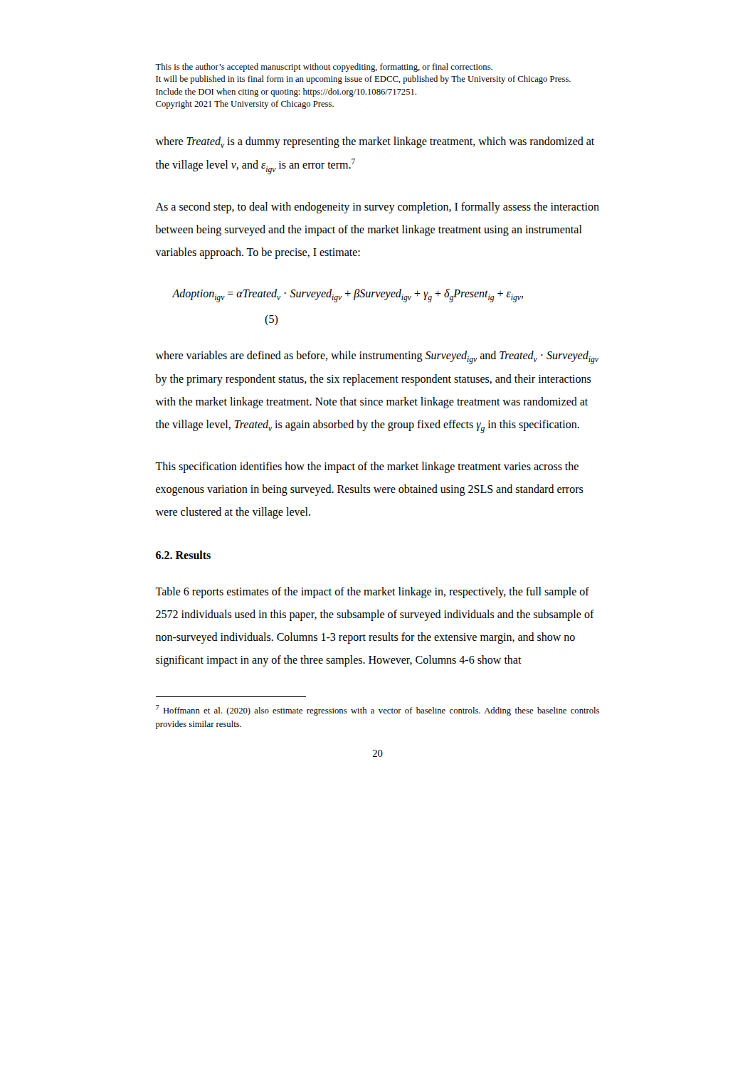This is the author’s accepted manuscript without copyediting, formatting, or final corrections.
It will be published in its final form in an upcoming issue of EDCC, published by The University of Chicago Press.
Include the DOI when citing or quoting: https://doi.org/10.1086/717251.
Copyright 2021 The University of Chicago Press.
where Treated v is a dummy representing the market linkage treatment, which was randomized at the village level v, and εigv is an error term.7
As a second step, to deal with endogeneity in survey completion, I formally assess the interaction between being surveyed and the impact of the market linkage treatment using an instrumental variables approach. To be precise, I estimate:
Adoption igv = αTreated v · Surveyed igv + βSurveyed igv + γg + δgPresent ig + εigv, (5)
where variables are defined as before, while instrumenting Surveyed igv and Treated v · Surveyed igv by the primary respondent status, the six replacement respondent statuses, and their interactions with the market linkage treatment. Note that since market linkage treatment was randomized at the village level, Treated v is again absorbed by the group fixed effects γg in this specification.
This specification identifies how the impact of the market linkage treatment varies across the exogenous variation in being surveyed. Results were obtained using 2SLS and standard errors were clustered at the village level.
6.2. Results
Table 6 reports estimates of the impact of the market linkage in, respectively, the full sample of 2572 individuals used in this paper, the subsample of surveyed individuals and the subsample of non-surveyed individuals. Columns 1-3 report results for the extensive margin, and show no significant impact in any of the three samples. However, Columns 4-6 show that
7 Hoffmann et al. (2020) also estimate regressions with a vector of baseline controls. Adding these baseline controls provides similar results.
20